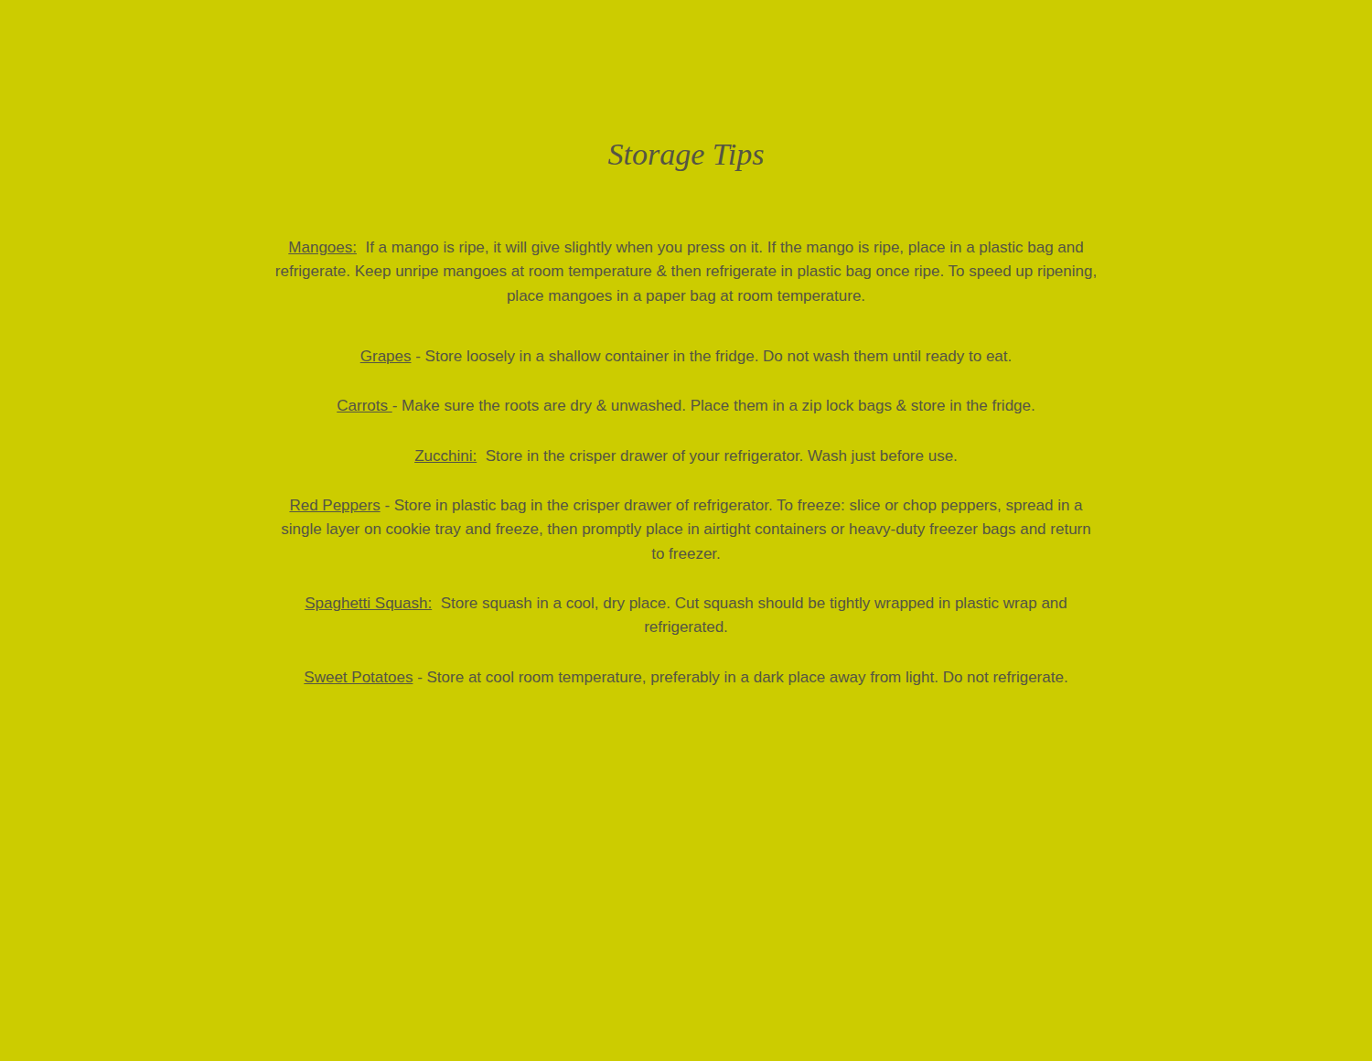Storage Tips
Mangoes: If a mango is ripe, it will give slightly when you press on it. If the mango is ripe, place in a plastic bag and refrigerate. Keep unripe mangoes at room temperature & then refrigerate in plastic bag once ripe. To speed up ripening, place mangoes in a paper bag at room temperature.
Grapes - Store loosely in a shallow container in the fridge. Do not wash them until ready to eat.
Carrots - Make sure the roots are dry & unwashed. Place them in a zip lock bags & store in the fridge.
Zucchini: Store in the crisper drawer of your refrigerator. Wash just before use.
Red Peppers - Store in plastic bag in the crisper drawer of refrigerator. To freeze: slice or chop peppers, spread in a single layer on cookie tray and freeze, then promptly place in airtight containers or heavy-duty freezer bags and return to freezer.
Spaghetti Squash: Store squash in a cool, dry place. Cut squash should be tightly wrapped in plastic wrap and refrigerated.
Sweet Potatoes - Store at cool room temperature, preferably in a dark place away from light. Do not refrigerate.